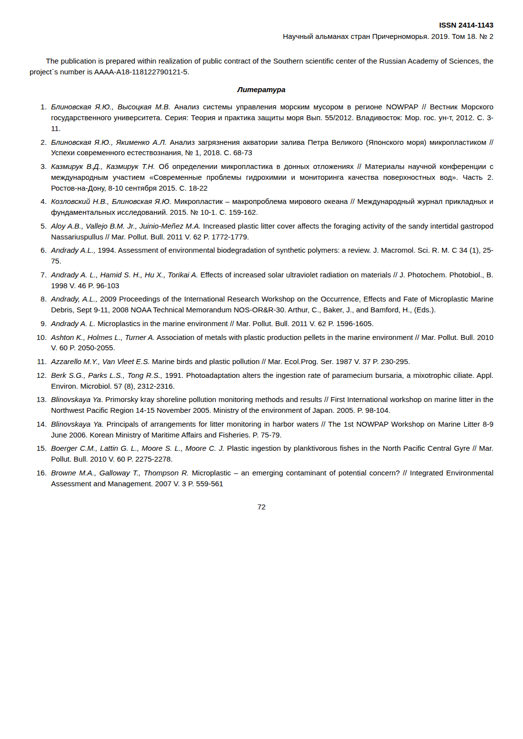ISSN 2414-1143
Научный альманах стран Причерноморья. 2019. Том 18. № 2
The publication is prepared within realization of public contract of the Southern scientific center of the Russian Academy of Sciences, the project`s number is AAAA-A18-118122790121-5.
Литература
Блиновская Я.Ю., Высоцкая М.В. Анализ системы управления морским мусором в регионе NOWPAP // Вестник Морского государственного университета. Серия: Теория и практика защиты моря Вып. 55/2012. Владивосток: Мор. гос. ун-т, 2012. С. 3-11.
Блиновская Я.Ю., Якименко А.Л. Анализ загрязнения акватории залива Петра Великого (Японского моря) микропластиком // Успехи современного естествознания, № 1, 2018. С. 68-73
Казмирук В.Д., Казмирук Т.Н. Об определении микропластика в донных отложениях // Материалы научной конференции с международным участием «Современные проблемы гидрохимии и мониторинга качества поверхностных вод». Часть 2. Ростов-на-Дону, 8-10 сентября 2015. С. 18-22
Козловский Н.В., Блиновская Я.Ю. Микропластик – макропроблема мирового океана // Международный журнал прикладных и фундаментальных исследований. 2015. № 10-1. С. 159-162.
Aloy A.B., Vallejo B.M. Jr., Juinio-Meñez M.A. Increased plastic litter cover affects the foraging activity of the sandy intertidal gastropod Nassariuspullus // Mar. Pollut. Bull. 2011 V. 62 P. 1772-1779.
Andrady A.L., 1994. Assessment of environmental biodegradation of synthetic polymers: a review. J. Macromol. Sci. R. M. C 34 (1), 25-75.
Andrady A. L., Hamid S. H., Hu X., Torikai A. Effects of increased solar ultraviolet radiation on materials // J. Photochem. Photobiol., B. 1998 V. 46 P. 96-103
Andrady, A.L., 2009 Proceedings of the International Research Workshop on the Occurrence, Effects and Fate of Microplastic Marine Debris, Sept 9-11, 2008 NOAA Technical Memorandum NOS-OR&R-30. Arthur, C., Baker, J., and Bamford, H., (Eds.).
Andrady A. L. Microplastics in the marine environment // Mar. Pollut. Bull. 2011 V. 62 P. 1596-1605.
Ashton K., Holmes L., Turner A. Association of metals with plastic production pellets in the marine environment // Mar. Pollut. Bull. 2010 V. 60 P. 2050-2055.
Azzarello M.Y., Van Vleet E.S. Marine birds and plastic pollution // Mar. Ecol.Prog. Ser. 1987 V. 37 P. 230-295.
Berk S.G., Parks L.S., Tong R.S., 1991. Photoadaptation alters the ingestion rate of paramecium bursaria, a mixotrophic ciliate. Appl. Environ. Microbiol. 57 (8), 2312-2316.
Blinovskaya Ya. Primorsky kray shoreline pollution monitoring methods and results // First International workshop on marine litter in the Northwest Pacific Region 14-15 November 2005. Ministry of the environment of Japan. 2005. P. 98-104.
Blinovskaya Ya. Principals of arrangements for litter monitoring in harbor waters // The 1st NOWPAP Workshop on Marine Litter 8-9 June 2006. Korean Ministry of Maritime Affairs and Fisheries. P. 75-79.
Boerger C.M., Lattin G. L., Moore S. L., Moore C. J. Plastic ingestion by planktivorous fishes in the North Pacific Central Gyre // Mar. Pollut. Bull. 2010 V. 60 P. 2275-2278.
Browne M.A., Galloway T., Thompson R. Microplastic – an emerging contaminant of potential concern? // Integrated Environmental Assessment and Management. 2007 V. 3 P. 559-561
72